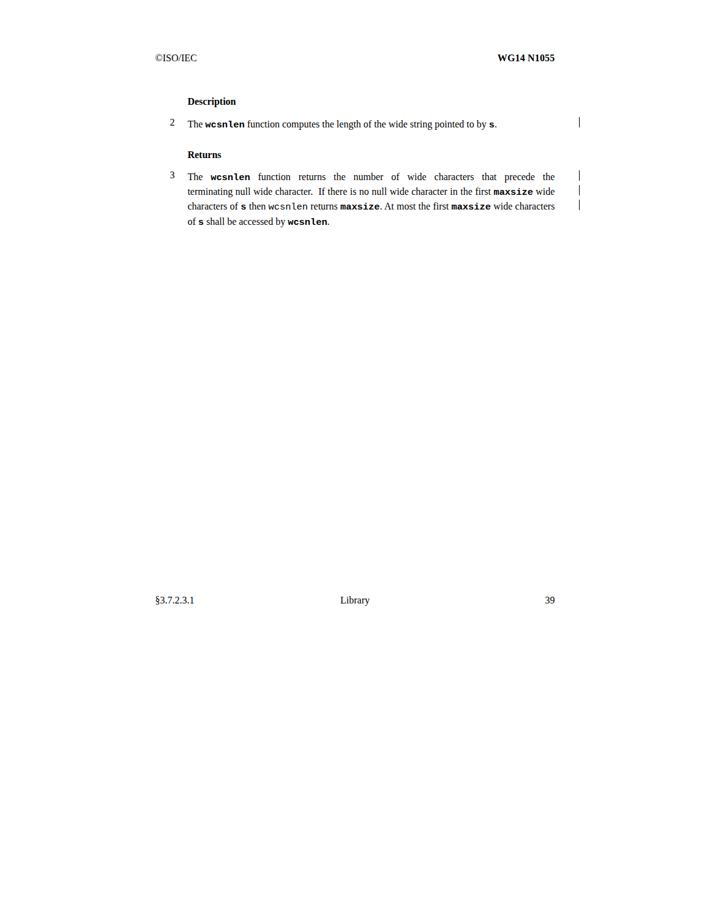©ISO/IEC
WG14 N1055
Description
2
The wcsnlen function computes the length of the wide string pointed to by s.
Returns
3
The wcsnlen function returns the number of wide characters that precede the terminating null wide character. If there is no null wide character in the first maxsize wide characters of s then wcsnlen returns maxsize. At most the first maxsize wide characters of s shall be accessed by wcsnlen.
§3.7.2.3.1
Library
39